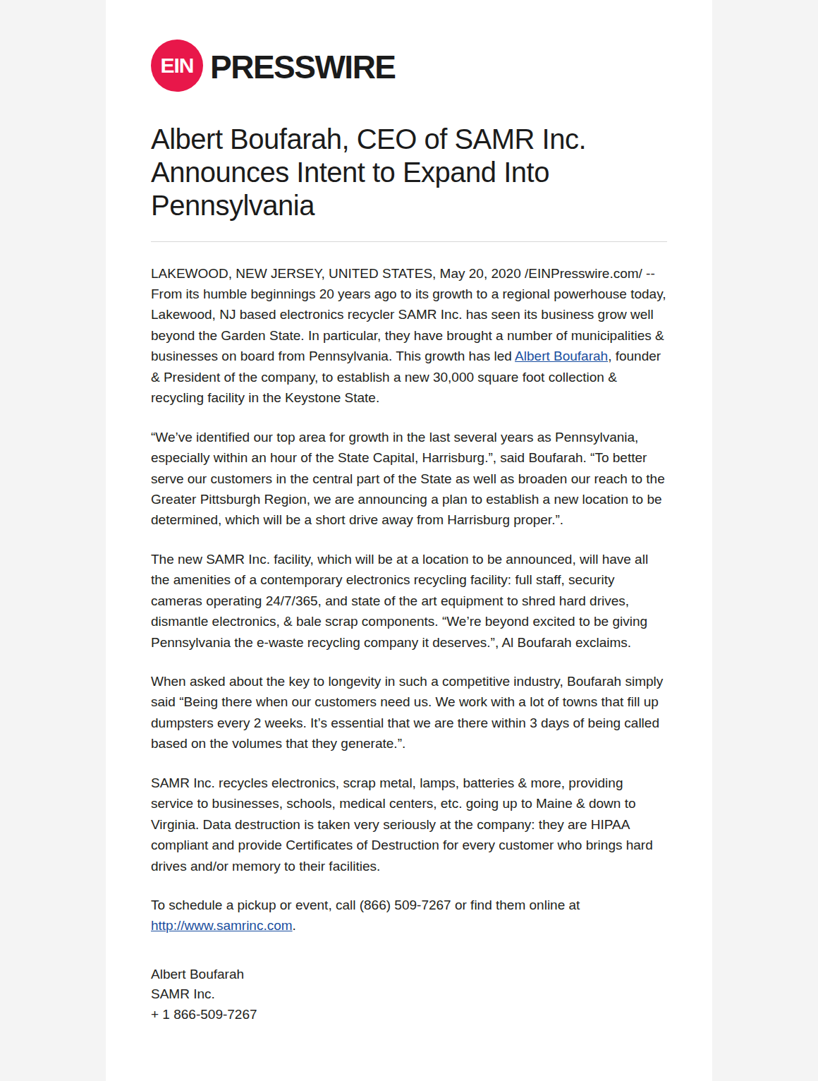EIN
PRESSWIRE
Albert Boufarah, CEO of SAMR Inc. Announces Intent to Expand Into Pennsylvania
LAKEWOOD, NEW JERSEY, UNITED STATES, May 20, 2020 /EINPresswire.com/ -- From its humble beginnings 20 years ago to its growth to a regional powerhouse today, Lakewood, NJ based electronics recycler SAMR Inc. has seen its business grow well beyond the Garden State. In particular, they have brought a number of municipalities & businesses on board from Pennsylvania. This growth has led Albert Boufarah, founder & President of the company, to establish a new 30,000 square foot collection & recycling facility in the Keystone State.
“We’ve identified our top area for growth in the last several years as Pennsylvania, especially within an hour of the State Capital, Harrisburg.”, said Boufarah. “To better serve our customers in the central part of the State as well as broaden our reach to the Greater Pittsburgh Region, we are announcing a plan to establish a new location to be determined, which will be a short drive away from Harrisburg proper.”.
The new SAMR Inc. facility, which will be at a location to be announced, will have all the amenities of a contemporary electronics recycling facility: full staff, security cameras operating 24/7/365, and state of the art equipment to shred hard drives, dismantle electronics, & bale scrap components. “We’re beyond excited to be giving Pennsylvania the e-waste recycling company it deserves.”, Al Boufarah exclaims.
When asked about the key to longevity in such a competitive industry, Boufarah simply said “Being there when our customers need us. We work with a lot of towns that fill up dumpsters every 2 weeks. It’s essential that we are there within 3 days of being called based on the volumes that they generate.”.
SAMR Inc. recycles electronics, scrap metal, lamps, batteries & more, providing service to businesses, schools, medical centers, etc. going up to Maine & down to Virginia. Data destruction is taken very seriously at the company: they are HIPAA compliant and provide Certificates of Destruction for every customer who brings hard drives and/or memory to their facilities.
To schedule a pickup or event, call (866) 509-7267 or find them online at http://www.samrinc.com.
Albert Boufarah
SAMR Inc.
+ 1 866-509-7267